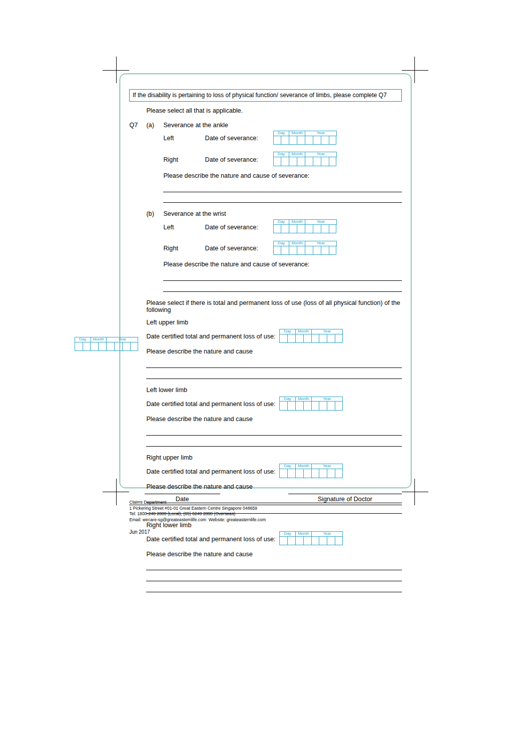Day Month Year
If the disability is pertaining to loss of physical function/ severance of limbs, please complete Q7
Please select all that is applicable.
Q7
(a)
Severance at the ankle
Left
Date of severance:
Day Month Year
Right
Date of severance:
Day Month Year
Please describe the nature and cause of severance:
(b)
Severance at the wrist
Left
Date of severance:
Day Month Year
Right
Date of severance:
Day Month Year
Please describe the nature and cause of severance:
Please select if there is total and permanent loss of use (loss of all physical function) of the following
Left upper limb
Date certified total and permanent loss of use:
Day Month Year
Please describe the nature and cause
Left lower limb
Date certified total and permanent loss of use:
Day Month Year
Please describe the nature and cause
Right upper limb
Date certified total and permanent loss of use:
Day Month Year
Please describe the nature and cause
Right lower limb
Date certified total and permanent loss of use:
Day Month Year
Please describe the nature and cause
Date
Signature of Doctor
Claims Department
1 Pickering Street #01-01 Great Eastern Centre Singapore 048659
Tel: 1800-248 2888 (Local), (65) 6248 2888 (Overseas)
Email: wecare-sg@greateasternlife.com Website: greateasternlife.com
Jun 2017